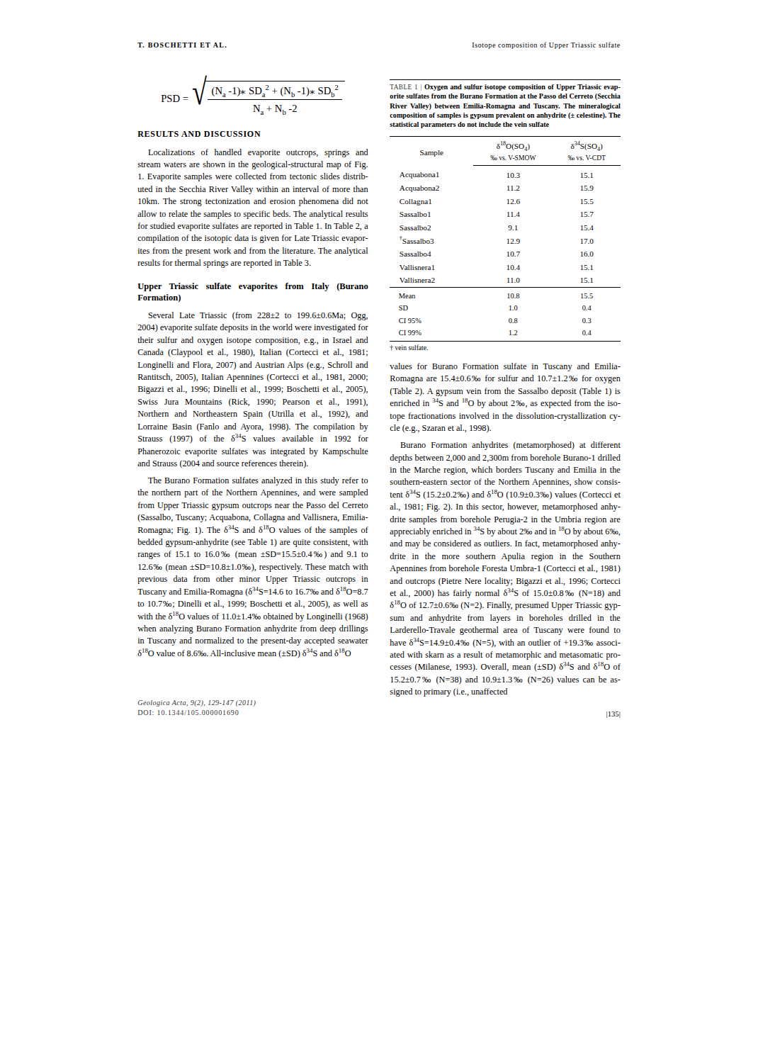T. Boschetti et al.
Isotope composition of Upper Triassic sulfate
PSD = √ (Na -1)⁎ SDa2 + (Nb -1)⁎ SDb2 Na + Nb -2
Results and discussion
Localizations of handled evaporite outcrops, springs and stream waters are shown in the geological-structural map of Fig. 1. Evaporite samples were collected from tectonic slides distributed in the Secchia River Valley within an interval of more than 10km. The strong tectonization and erosion phenomena did not allow to relate the samples to specific beds. The analytical results for studied evaporite sulfates are reported in Table 1. In Table 2, a compilation of the isotopic data is given for Late Triassic evaporites from the present work and from the literature. The analytical results for thermal springs are reported in Table 3.
Upper Triassic sulfate evaporites from Italy (Burano Formation)
Several Late Triassic (from 228±2 to 199.6±0.6Ma; Ogg, 2004) evaporite sulfate deposits in the world were investigated for their sulfur and oxygen isotope composition, e.g., in Israel and Canada (Claypool et al., 1980), Italian (Cortecci et al., 1981; Longinelli and Flora, 2007) and Austrian Alps (e.g., Schroll and Rantitsch, 2005), Italian Apennines (Cortecci et al., 1981, 2000; Bigazzi et al., 1996; Dinelli et al., 1999; Boschetti et al., 2005), Swiss Jura Mountains (Rick, 1990; Pearson et al., 1991), Northern and Northeastern Spain (Utrilla et al., 1992), and Lorraine Basin (Fanlo and Ayora, 1998). The compilation by Strauss (1997) of the δ34S values available in 1992 for Phanerozoic evaporite sulfates was integrated by Kampschulte and Strauss (2004 and source references therein).
The Burano Formation sulfates analyzed in this study refer to the northern part of the Northern Apennines, and were sampled from Upper Triassic gypsum outcrops near the Passo del Cerreto (Sassalbo, Tuscany; Acquabona, Collagna and Vallisnera, Emilia-Romagna; Fig. 1). The δ34S and δ18O values of the samples of bedded gypsum-anhydrite (see Table 1) are quite consistent, with ranges of 15.1 to 16.0‰ (mean ±SD=15.5±0.4‰) and 9.1 to 12.6‰ (mean ±SD=10.8±1.0‰), respectively. These match with previous data from other minor Upper Triassic outcrops in Tuscany and Emilia-Romagna (δ34S=14.6 to 16.7‰ and δ18O=8.7 to 10.7‰; Dinelli et al., 1999; Boschetti et al., 2005), as well as with the δ18O values of 11.0±1.4‰ obtained by Longinelli (1968) when analyzing Burano Formation anhydrite from deep drillings in Tuscany and normalized to the present-day accepted seawater δ18O value of 8.6‰. All-inclusive mean (±SD) δ34S and δ18O
TABLE 1 | Oxygen and sulfur isotope composition of Upper Triassic evaporite sulfates from the Burano Formation at the Passo del Cerreto (Secchia River Valley) between Emilia-Romagna and Tuscany. The mineralogical composition of samples is gypsum prevalent on anhydrite (± celestine). The statistical parameters do not include the vein sulfate
| Sample | δ 18 O(SO 4 ) | δ 34 S(SO 4 ) |
| --- | --- | --- |
| ‰ vs. V-SMOW | ‰ vs. V-CDT |
| Acquabona1 | 10.3 | 15.1 |
| Acquabona2 | 11.2 | 15.9 |
| Collagna1 | 12.6 | 15.5 |
| Sassalbo1 | 11.4 | 15.7 |
| Sassalbo2 | 9.1 | 15.4 |
| † Sassalbo3 | 12.9 | 17.0 |
| Sassalbo4 | 10.7 | 16.0 |
| Vallisnera1 | 10.4 | 15.1 |
| Vallisnera2 | 11.0 | 15.1 |
| Mean | 10.8 | 15.5 |
| SD | 1.0 | 0.4 |
| CI 95% | 0.8 | 0.3 |
| CI 99% | 1.2 | 0.4 |
† vein sulfate.
values for Burano Formation sulfate in Tuscany and Emilia-Romagna are 15.4±0.6‰ for sulfur and 10.7±1.2‰ for oxygen (Table 2). A gypsum vein from the Sassalbo deposit (Table 1) is enriched in 34S and 18O by about 2‰, as expected from the isotope fractionations involved in the dissolution-crystallization cycle (e.g., Szaran et al., 1998).
Burano Formation anhydrites (metamorphosed) at different depths between 2,000 and 2,300m from borehole Burano-1 drilled in the Marche region, which borders Tuscany and Emilia in the southern-eastern sector of the Northern Apennines, show consistent δ34S (15.2±0.2‰) and δ18O (10.9±0.3‰) values (Cortecci et al., 1981; Fig. 2). In this sector, however, metamorphosed anhydrite samples from borehole Perugia-2 in the Umbria region are appreciably enriched in 34S by about 2‰ and in 18O by about 6‰, and may be considered as outliers. In fact, metamorphosed anhydrite in the more southern Apulia region in the Southern Apennines from borehole Foresta Umbra-1 (Cortecci et al., 1981) and outcrops (Pietre Nere locality; Bigazzi et al., 1996; Cortecci et al., 2000) has fairly normal δ34S of 15.0±0.8‰ (N=18) and δ18O of 12.7±0.6‰ (N=2). Finally, presumed Upper Triassic gypsum and anhydrite from layers in boreholes drilled in the Larderello-Travale geothermal area of Tuscany were found to have δ34S=14.9±0.4‰ (N=5), with an outlier of +19.3‰ associated with skarn as a result of metamorphic and metasomatic processes (Milanese, 1993). Overall, mean (±SD) δ34S and δ18O of 15.2±0.7‰ (N=38) and 10.9±1.3‰ (N=26) values can be assigned to primary (i.e., unaffected
Geologica Acta, 9(2), 129-147 (2011)
DOI: 10.1344/105.000001690
|135|